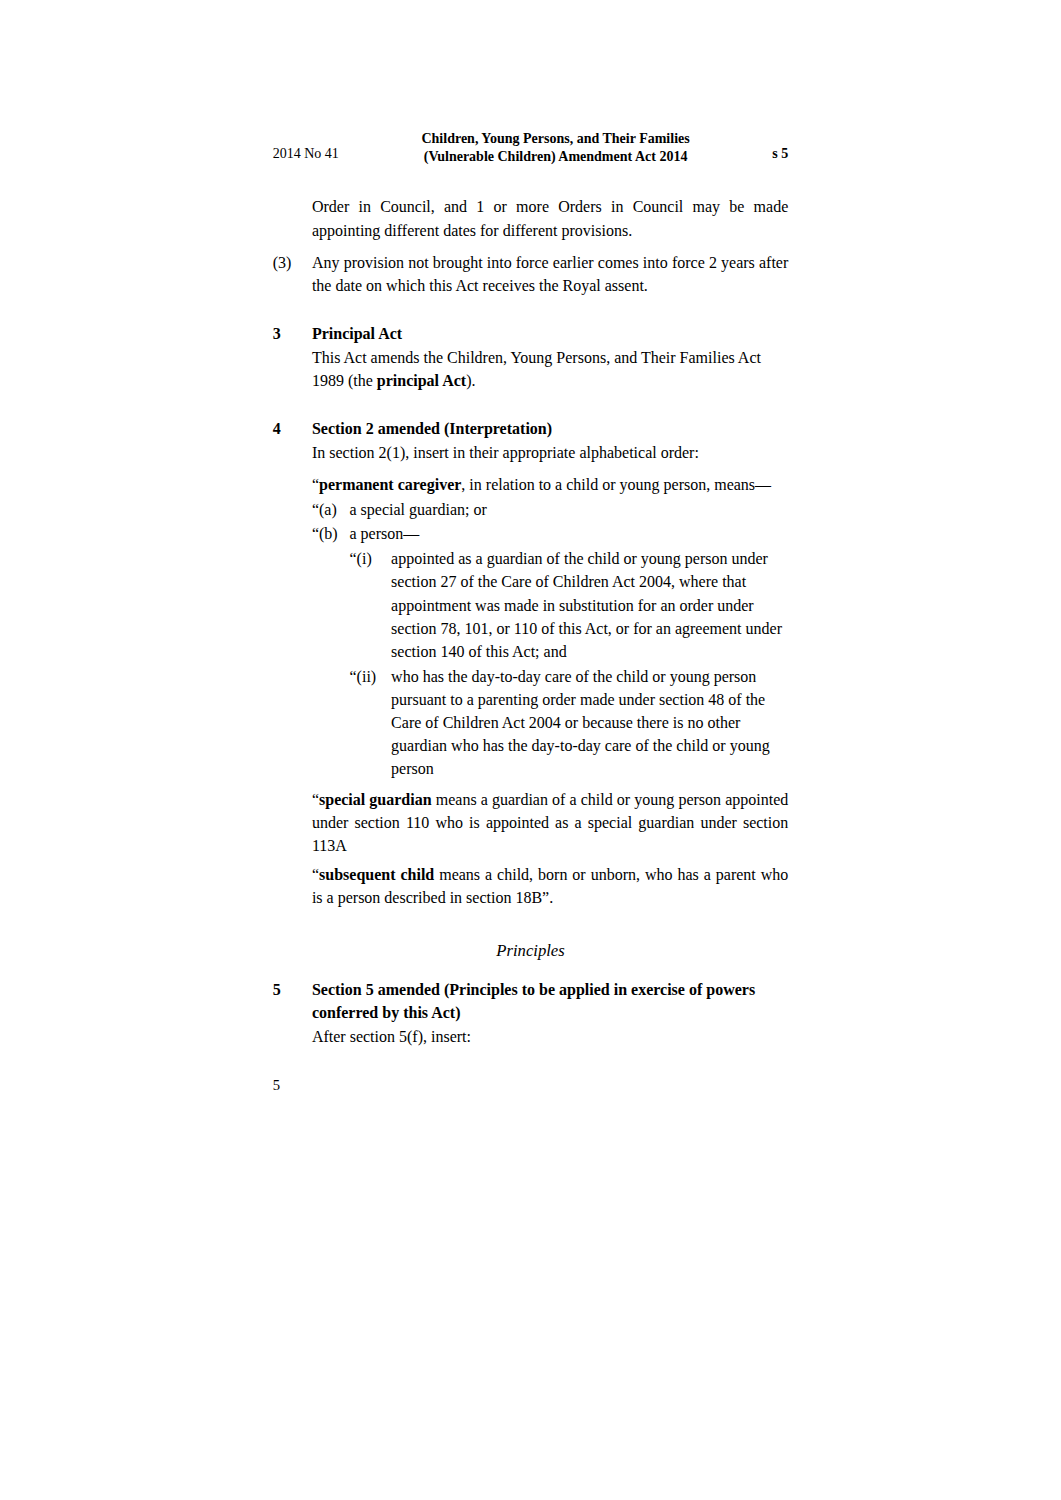2014 No 41
Children, Young Persons, and Their Families
(Vulnerable Children) Amendment Act 2014
s 5
Order in Council, and 1 or more Orders in Council may be made appointing different dates for different provisions.
(3) Any provision not brought into force earlier comes into force 2 years after the date on which this Act receives the Royal assent.
3 Principal Act
This Act amends the Children, Young Persons, and Their Families Act 1989 (the principal Act).
4 Section 2 amended (Interpretation)
In section 2(1), insert in their appropriate alphabetical order:
“permanent caregiver, in relation to a child or young person, means—
“(a) a special guardian; or
“(b) a person—
“(i) appointed as a guardian of the child or young person under section 27 of the Care of Children Act 2004, where that appointment was made in substitution for an order under section 78, 101, or 110 of this Act, or for an agreement under section 140 of this Act; and
“(ii) who has the day-to-day care of the child or young person pursuant to a parenting order made under section 48 of the Care of Children Act 2004 or because there is no other guardian who has the day-to-day care of the child or young person
“special guardian means a guardian of a child or young person appointed under section 110 who is appointed as a special guardian under section 113A
“subsequent child means a child, born or unborn, who has a parent who is a person described in section 18B”.
Principles
5 Section 5 amended (Principles to be applied in exercise of powers conferred by this Act)
After section 5(f), insert:
5